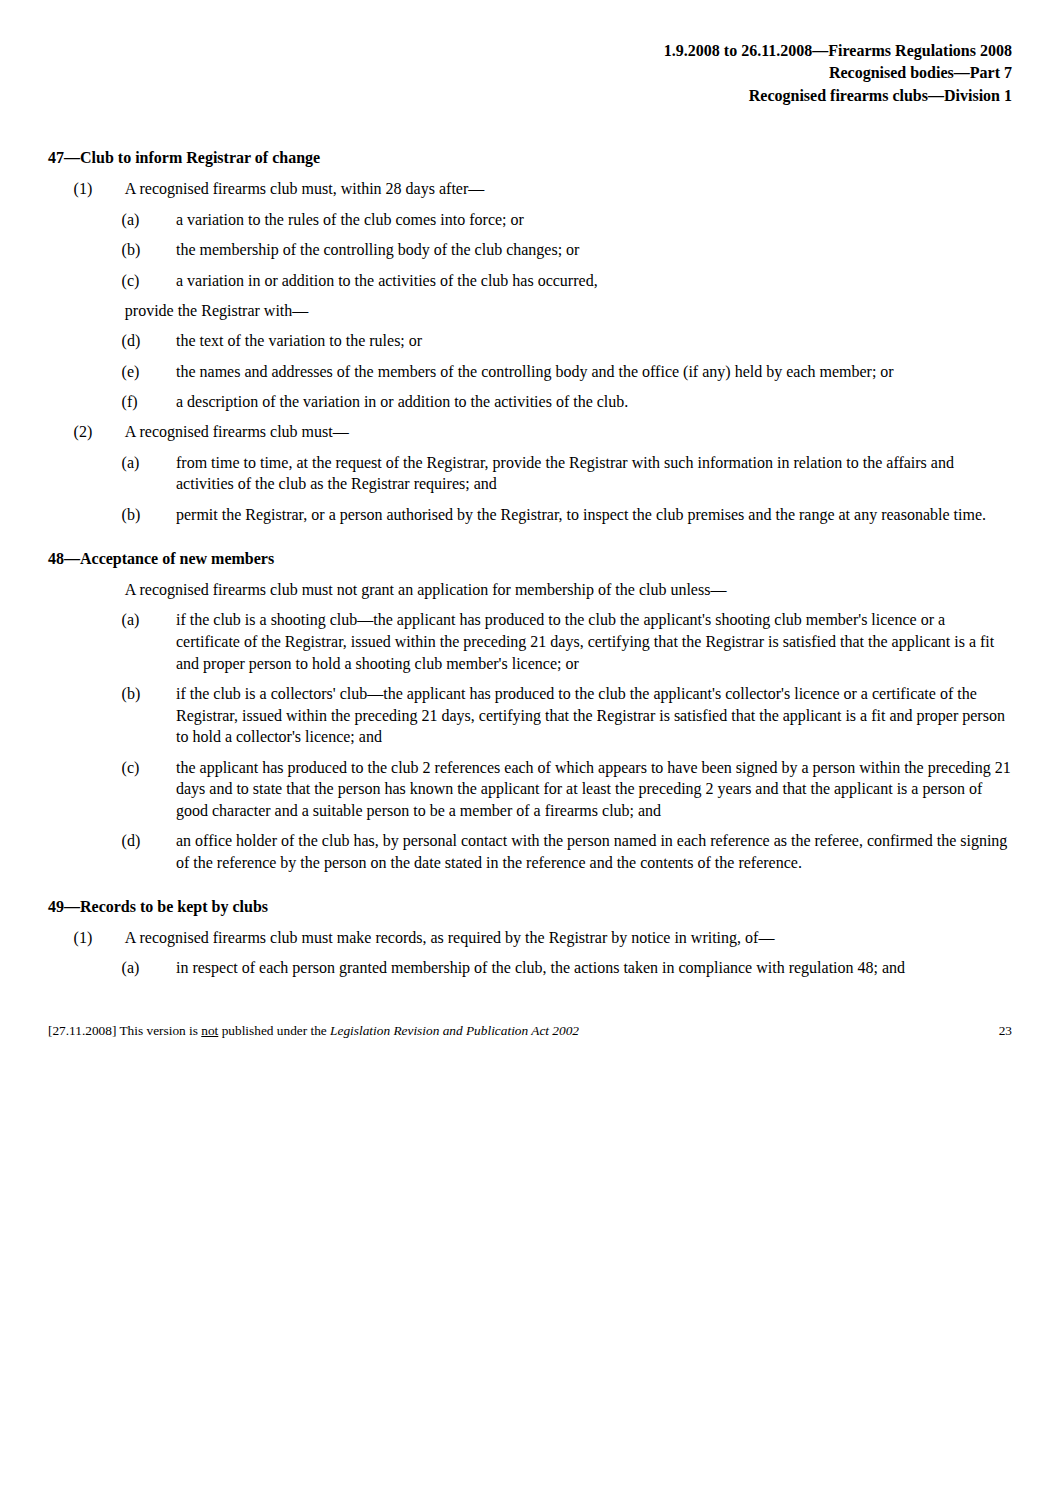1.9.2008 to 26.11.2008—Firearms Regulations 2008
Recognised bodies—Part 7
Recognised firearms clubs—Division 1
47—Club to inform Registrar of change
(1)
A recognised firearms club must, within 28 days after—
(a)
a variation to the rules of the club comes into force; or
(b)
the membership of the controlling body of the club changes; or
(c)
a variation in or addition to the activities of the club has occurred,
provide the Registrar with—
(d)
the text of the variation to the rules; or
(e)
the names and addresses of the members of the controlling body and the office (if any) held by each member; or
(f)
a description of the variation in or addition to the activities of the club.
(2)
A recognised firearms club must—
(a)
from time to time, at the request of the Registrar, provide the Registrar with such information in relation to the affairs and activities of the club as the Registrar requires; and
(b)
permit the Registrar, or a person authorised by the Registrar, to inspect the club premises and the range at any reasonable time.
48—Acceptance of new members
A recognised firearms club must not grant an application for membership of the club unless—
(a)
if the club is a shooting club—the applicant has produced to the club the applicant's shooting club member's licence or a certificate of the Registrar, issued within the preceding 21 days, certifying that the Registrar is satisfied that the applicant is a fit and proper person to hold a shooting club member's licence; or
(b)
if the club is a collectors' club—the applicant has produced to the club the applicant's collector's licence or a certificate of the Registrar, issued within the preceding 21 days, certifying that the Registrar is satisfied that the applicant is a fit and proper person to hold a collector's licence; and
(c)
the applicant has produced to the club 2 references each of which appears to have been signed by a person within the preceding 21 days and to state that the person has known the applicant for at least the preceding 2 years and that the applicant is a person of good character and a suitable person to be a member of a firearms club; and
(d)
an office holder of the club has, by personal contact with the person named in each reference as the referee, confirmed the signing of the reference by the person on the date stated in the reference and the contents of the reference.
49—Records to be kept by clubs
(1)
A recognised firearms club must make records, as required by the Registrar by notice in writing, of—
(a)
in respect of each person granted membership of the club, the actions taken in compliance with regulation 48; and
[27.11.2008] This version is not published under the Legislation Revision and Publication Act 2002
23